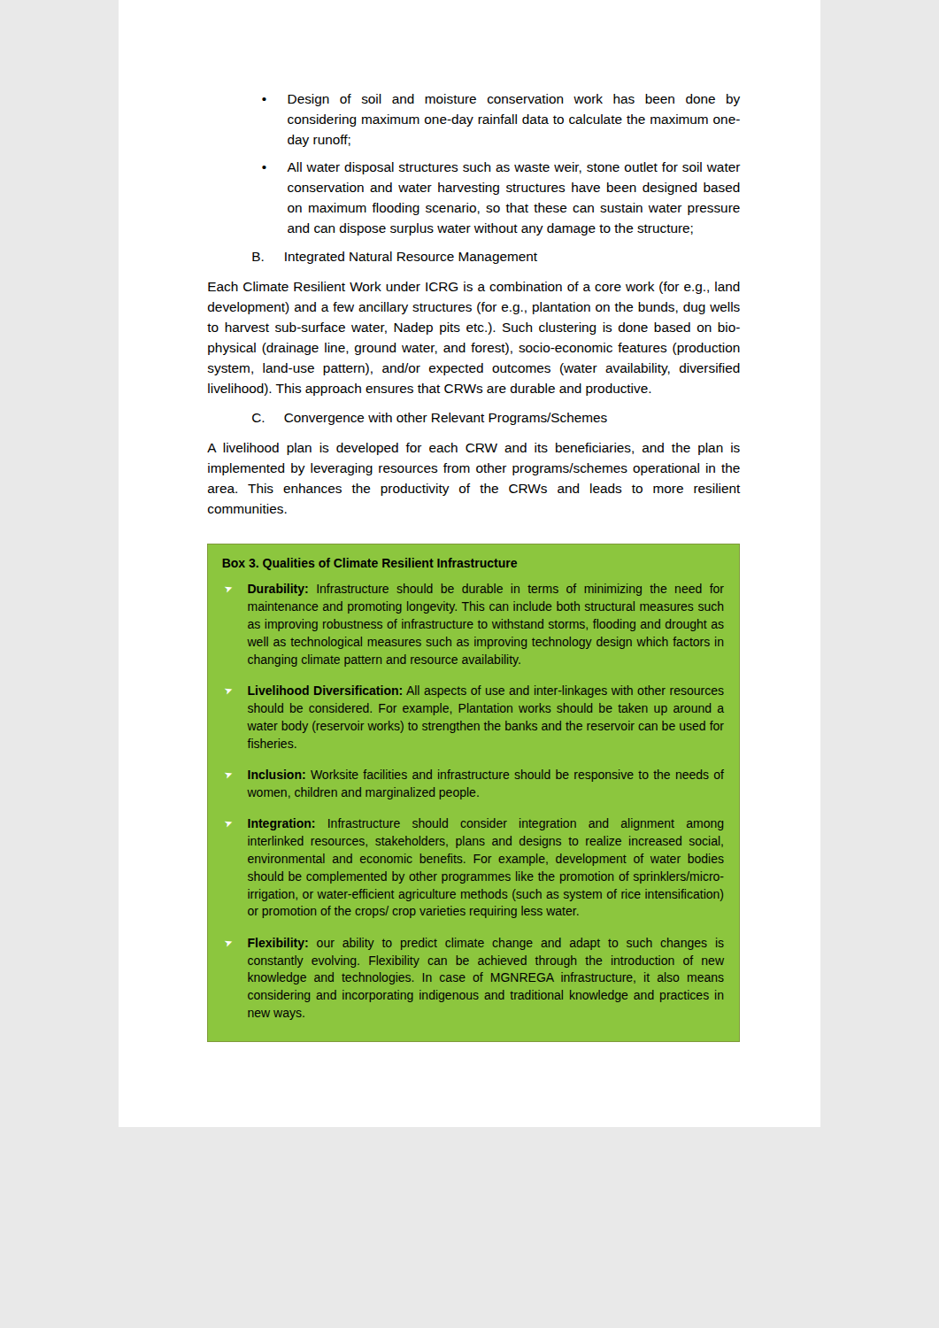Design of soil and moisture conservation work has been done by considering maximum one-day rainfall data to calculate the maximum one-day runoff;
All water disposal structures such as waste weir, stone outlet for soil water conservation and water harvesting structures have been designed based on maximum flooding scenario, so that these can sustain water pressure and can dispose surplus water without any damage to the structure;
B. Integrated Natural Resource Management
Each Climate Resilient Work under ICRG is a combination of a core work (for e.g., land development) and a few ancillary structures (for e.g., plantation on the bunds, dug wells to harvest sub-surface water, Nadep pits etc.). Such clustering is done based on bio-physical (drainage line, ground water, and forest), socio-economic features (production system, land-use pattern), and/or expected outcomes (water availability, diversified livelihood). This approach ensures that CRWs are durable and productive.
C. Convergence with other Relevant Programs/Schemes
A livelihood plan is developed for each CRW and its beneficiaries, and the plan is implemented by leveraging resources from other programs/schemes operational in the area. This enhances the productivity of the CRWs and leads to more resilient communities.
Box 3. Qualities of Climate Resilient Infrastructure
Durability: Infrastructure should be durable in terms of minimizing the need for maintenance and promoting longevity. This can include both structural measures such as improving robustness of infrastructure to withstand storms, flooding and drought as well as technological measures such as improving technology design which factors in changing climate pattern and resource availability.
Livelihood Diversification: All aspects of use and inter-linkages with other resources should be considered. For example, Plantation works should be taken up around a water body (reservoir works) to strengthen the banks and the reservoir can be used for fisheries.
Inclusion: Worksite facilities and infrastructure should be responsive to the needs of women, children and marginalized people.
Integration: Infrastructure should consider integration and alignment among interlinked resources, stakeholders, plans and designs to realize increased social, environmental and economic benefits. For example, development of water bodies should be complemented by other programmes like the promotion of sprinklers/micro-irrigation, or water-efficient agriculture methods (such as system of rice intensification) or promotion of the crops/ crop varieties requiring less water.
Flexibility: our ability to predict climate change and adapt to such changes is constantly evolving. Flexibility can be achieved through the introduction of new knowledge and technologies. In case of MGNREGA infrastructure, it also means considering and incorporating indigenous and traditional knowledge and practices in new ways.